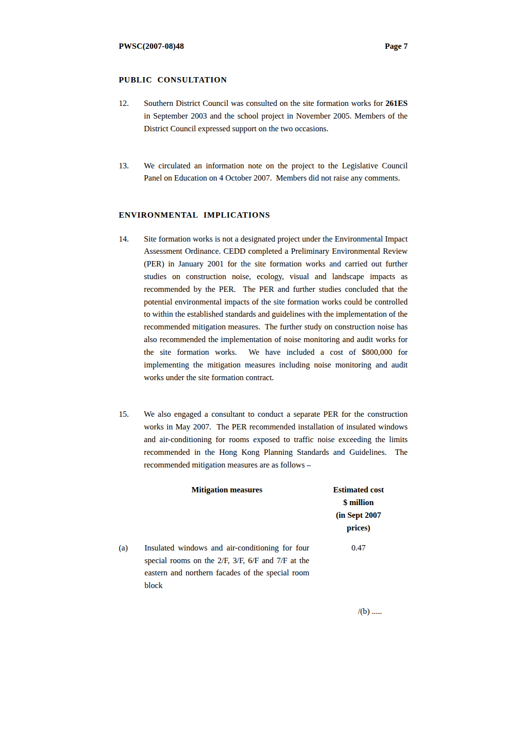PWSC(2007-08)48 Page 7
PUBLIC CONSULTATION
12.
Southern District Council was consulted on the site formation works for 261ES in September 2003 and the school project in November 2005. Members of the District Council expressed support on the two occasions.
13.
We circulated an information note on the project to the Legislative Council Panel on Education on 4 October 2007. Members did not raise any comments.
ENVIRONMENTAL IMPLICATIONS
14.
Site formation works is not a designated project under the Environmental Impact Assessment Ordinance. CEDD completed a Preliminary Environmental Review (PER) in January 2001 for the site formation works and carried out further studies on construction noise, ecology, visual and landscape impacts as recommended by the PER. The PER and further studies concluded that the potential environmental impacts of the site formation works could be controlled to within the established standards and guidelines with the implementation of the recommended mitigation measures. The further study on construction noise has also recommended the implementation of noise monitoring and audit works for the site formation works. We have included a cost of $800,000 for implementing the mitigation measures including noise monitoring and audit works under the site formation contract.
15.
We also engaged a consultant to conduct a separate PER for the construction works in May 2007. The PER recommended installation of insulated windows and air-conditioning for rooms exposed to traffic noise exceeding the limits recommended in the Hong Kong Planning Standards and Guidelines. The recommended mitigation measures are as follows –
| | Mitigation measures | Estimated cost $ million (in Sept 2007 prices) |
| --- | --- | --- |
| (a) | Insulated windows and air-conditioning for four special rooms on the 2/F, 3/F, 6/F and 7/F at the eastern and northern facades of the special room block | 0.47 |
/(b) .....